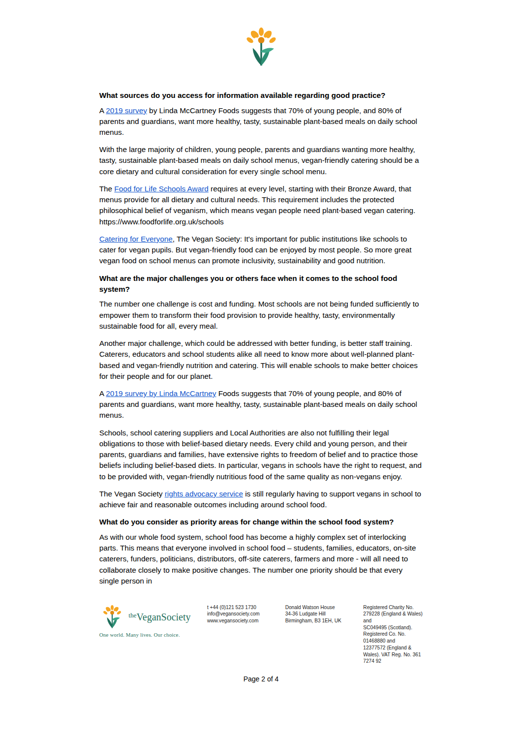What sources do you access for information available regarding good practice?
A 2019 survey by Linda McCartney Foods suggests that 70% of young people, and 80% of parents and guardians, want more healthy, tasty, sustainable plant-based meals on daily school menus.
With the large majority of children, young people, parents and guardians wanting more healthy, tasty, sustainable plant-based meals on daily school menus, vegan-friendly catering should be a core dietary and cultural consideration for every single school menu.
The Food for Life Schools Award requires at every level, starting with their Bronze Award, that menus provide for all dietary and cultural needs. This requirement includes the protected philosophical belief of veganism, which means vegan people need plant-based vegan catering. https://www.foodforlife.org.uk/schools
Catering for Everyone, The Vegan Society: It's important for public institutions like schools to cater for vegan pupils. But vegan-friendly food can be enjoyed by most people. So more great vegan food on school menus can promote inclusivity, sustainability and good nutrition.
What are the major challenges you or others face when it comes to the school food system?
The number one challenge is cost and funding. Most schools are not being funded sufficiently to empower them to transform their food provision to provide healthy, tasty, environmentally sustainable food for all, every meal.
Another major challenge, which could be addressed with better funding, is better staff training. Caterers, educators and school students alike all need to know more about well-planned plant-based and vegan-friendly nutrition and catering. This will enable schools to make better choices for their people and for our planet.
A 2019 survey by Linda McCartney Foods suggests that 70% of young people, and 80% of parents and guardians, want more healthy, tasty, sustainable plant-based meals on daily school menus.
Schools, school catering suppliers and Local Authorities are also not fulfilling their legal obligations to those with belief-based dietary needs. Every child and young person, and their parents, guardians and families, have extensive rights to freedom of belief and to practice those beliefs including belief-based diets. In particular, vegans in schools have the right to request, and to be provided with, vegan-friendly nutritious food of the same quality as non-vegans enjoy.
The Vegan Society rights advocacy service is still regularly having to support vegans in school to achieve fair and reasonable outcomes including around school food.
What do you consider as priority areas for change within the school food system?
As with our whole food system, school food has become a highly complex set of interlocking parts. This means that everyone involved in school food – students, families, educators, on-site caterers, funders, politicians, distributors, off-site caterers, farmers and more - will all need to collaborate closely to make positive changes. The number one priority should be that every single person in
the VeganSociety
One world. Many lives. Our choice.
t +44 (0)121 523 1730
info@vegansociety.com
www.vegansociety.com
Donald Watson House
34-36 Ludgate Hill
Birmingham, B3 1EH, UK
Registered Charity No. 279228 (England & Wales) and
SC049495 (Scotland). Registered Co. No. 01468880 and
12377572 (England & Wales). VAT Reg. No. 361 7274 92
Page 2 of 4